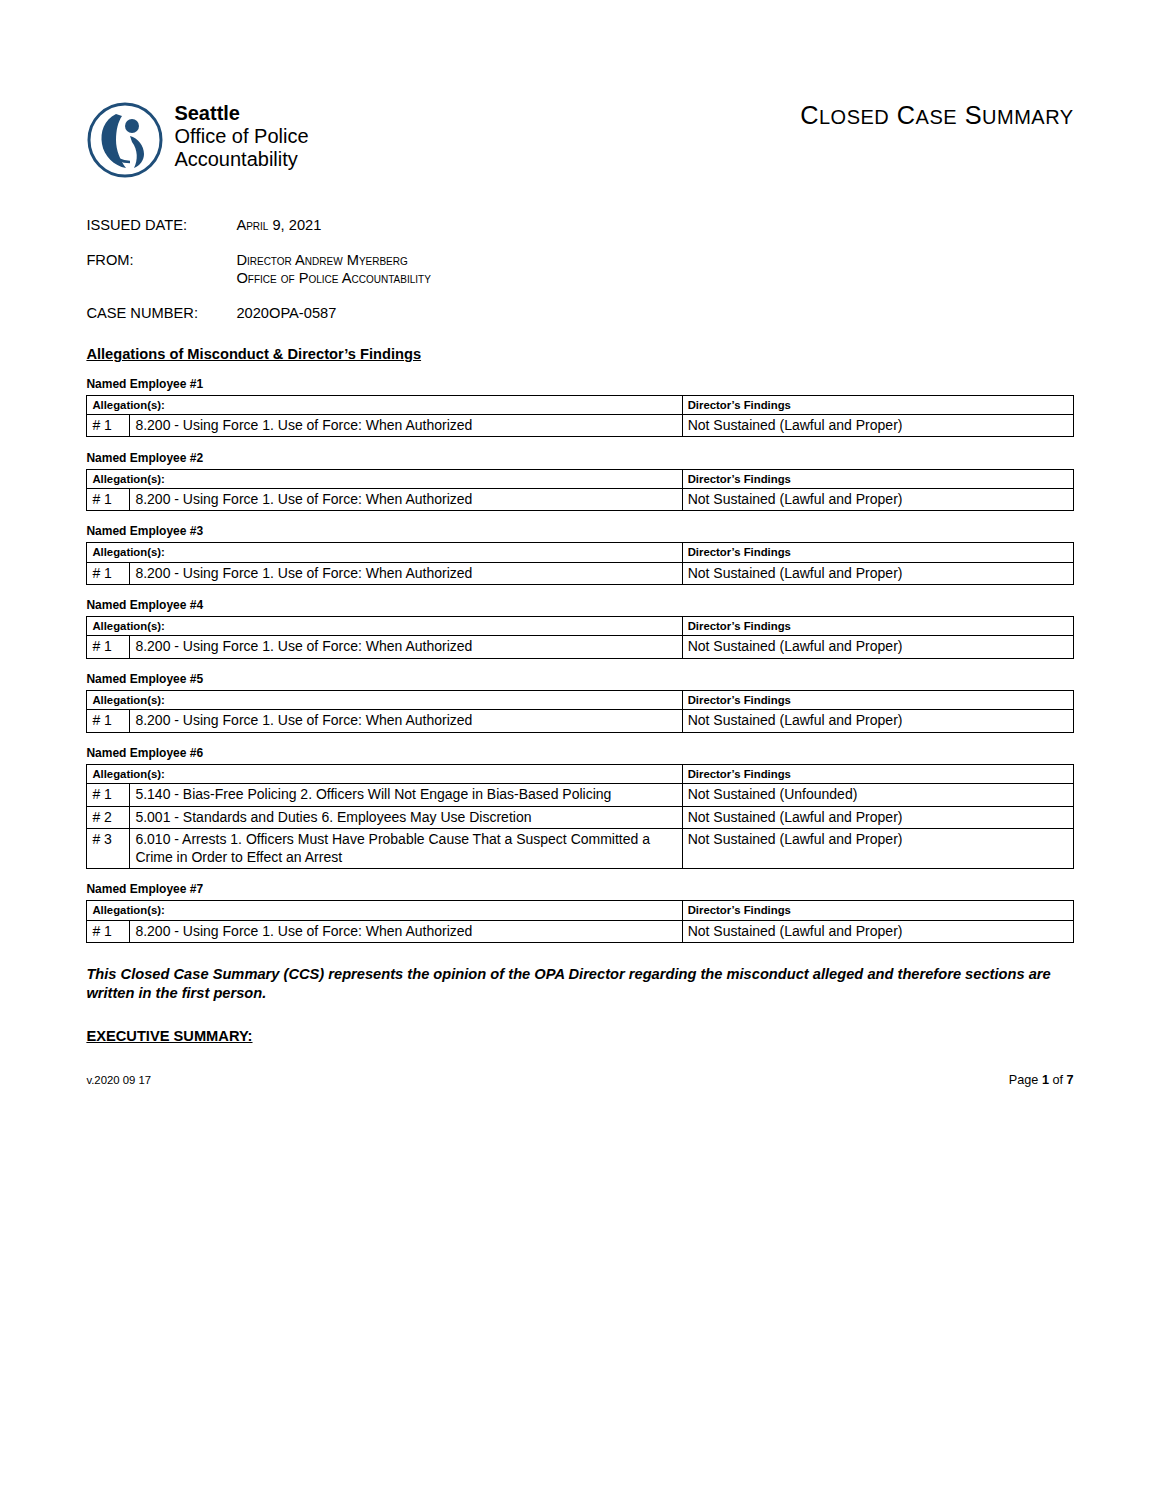Seattle
Office of Police
Accountability
CLOSED CASE SUMMARY
ISSUED DATE:
April 9, 2021
FROM:
Director Andrew Myerberg
Office of Police Accountability
CASE NUMBER:
2020OPA-0587
Allegations of Misconduct & Director’s Findings
Named Employee #1
| Allegation(s): | Director’s Findings |
| --- | --- |
| # 1 | 8.200 - Using Force 1. Use of Force: When Authorized | Not Sustained (Lawful and Proper) |
Named Employee #2
| Allegation(s): | Director’s Findings |
| --- | --- |
| # 1 | 8.200 - Using Force 1. Use of Force: When Authorized | Not Sustained (Lawful and Proper) |
Named Employee #3
| Allegation(s): | Director’s Findings |
| --- | --- |
| # 1 | 8.200 - Using Force 1. Use of Force: When Authorized | Not Sustained (Lawful and Proper) |
Named Employee #4
| Allegation(s): | Director’s Findings |
| --- | --- |
| # 1 | 8.200 - Using Force 1. Use of Force: When Authorized | Not Sustained (Lawful and Proper) |
Named Employee #5
| Allegation(s): | Director’s Findings |
| --- | --- |
| # 1 | 8.200 - Using Force 1. Use of Force: When Authorized | Not Sustained (Lawful and Proper) |
Named Employee #6
| Allegation(s): | Director’s Findings |
| --- | --- |
| # 1 | 5.140 - Bias-Free Policing 2. Officers Will Not Engage in Bias-Based Policing | Not Sustained (Unfounded) |
| # 2 | 5.001 - Standards and Duties 6. Employees May Use Discretion | Not Sustained (Lawful and Proper) |
| # 3 | 6.010 - Arrests 1. Officers Must Have Probable Cause That a Suspect Committed a Crime in Order to Effect an Arrest | Not Sustained (Lawful and Proper) |
Named Employee #7
| Allegation(s): | Director’s Findings |
| --- | --- |
| # 1 | 8.200 - Using Force 1. Use of Force: When Authorized | Not Sustained (Lawful and Proper) |
This Closed Case Summary (CCS) represents the opinion of the OPA Director regarding the misconduct alleged and therefore sections are written in the first person.
EXECUTIVE SUMMARY:
v.2020 09 17
Page 1 of 7